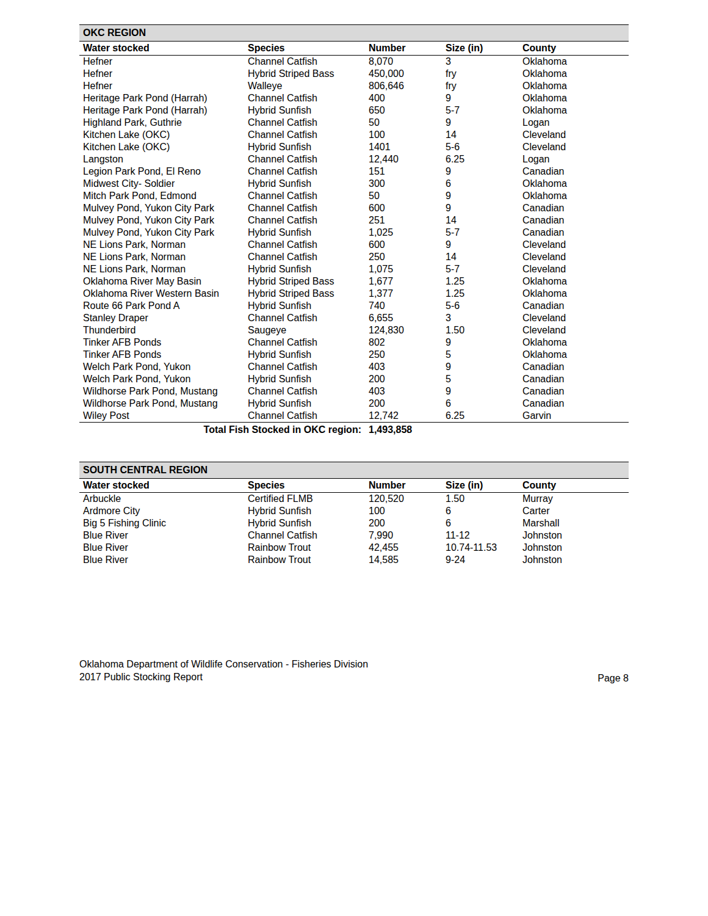OKC REGION
| Water stocked | Species | Number | Size (in) | County |
| --- | --- | --- | --- | --- |
| Hefner | Channel Catfish | 8,070 | 3 | Oklahoma |
| Hefner | Hybrid Striped Bass | 450,000 | fry | Oklahoma |
| Hefner | Walleye | 806,646 | fry | Oklahoma |
| Heritage Park Pond (Harrah) | Channel Catfish | 400 | 9 | Oklahoma |
| Heritage Park Pond (Harrah) | Hybrid Sunfish | 650 | 5-7 | Oklahoma |
| Highland Park, Guthrie | Channel Catfish | 50 | 9 | Logan |
| Kitchen Lake (OKC) | Channel Catfish | 100 | 14 | Cleveland |
| Kitchen Lake (OKC) | Hybrid Sunfish | 1401 | 5-6 | Cleveland |
| Langston | Channel Catfish | 12,440 | 6.25 | Logan |
| Legion Park Pond, El Reno | Channel Catfish | 151 | 9 | Canadian |
| Midwest City- Soldier | Hybrid Sunfish | 300 | 6 | Oklahoma |
| Mitch Park Pond, Edmond | Channel Catfish | 50 | 9 | Oklahoma |
| Mulvey Pond, Yukon City Park | Channel Catfish | 600 | 9 | Canadian |
| Mulvey Pond, Yukon City Park | Channel Catfish | 251 | 14 | Canadian |
| Mulvey Pond, Yukon City Park | Hybrid Sunfish | 1,025 | 5-7 | Canadian |
| NE Lions Park, Norman | Channel Catfish | 600 | 9 | Cleveland |
| NE Lions Park, Norman | Channel Catfish | 250 | 14 | Cleveland |
| NE Lions Park, Norman | Hybrid Sunfish | 1,075 | 5-7 | Cleveland |
| Oklahoma River May Basin | Hybrid Striped Bass | 1,677 | 1.25 | Oklahoma |
| Oklahoma River Western Basin | Hybrid Striped Bass | 1,377 | 1.25 | Oklahoma |
| Route 66 Park Pond A | Hybrid Sunfish | 740 | 5-6 | Canadian |
| Stanley Draper | Channel Catfish | 6,655 | 3 | Cleveland |
| Thunderbird | Saugeye | 124,830 | 1.50 | Cleveland |
| Tinker AFB Ponds | Channel Catfish | 802 | 9 | Oklahoma |
| Tinker AFB Ponds | Hybrid Sunfish | 250 | 5 | Oklahoma |
| Welch Park Pond, Yukon | Channel Catfish | 403 | 9 | Canadian |
| Welch Park Pond, Yukon | Hybrid Sunfish | 200 | 5 | Canadian |
| Wildhorse Park Pond, Mustang | Channel Catfish | 403 | 9 | Canadian |
| Wildhorse Park Pond, Mustang | Hybrid Sunfish | 200 | 6 | Canadian |
| Wiley Post | Channel Catfish | 12,742 | 6.25 | Garvin |
| Total Fish Stocked in OKC region: | 1,493,858 | | |
SOUTH CENTRAL REGION
| Water stocked | Species | Number | Size (in) | County |
| --- | --- | --- | --- | --- |
| Arbuckle | Certified FLMB | 120,520 | 1.50 | Murray |
| Ardmore City | Hybrid Sunfish | 100 | 6 | Carter |
| Big 5 Fishing Clinic | Hybrid Sunfish | 200 | 6 | Marshall |
| Blue River | Channel Catfish | 7,990 | 11-12 | Johnston |
| Blue River | Rainbow Trout | 42,455 | 10.74-11.53 | Johnston |
| Blue River | Rainbow Trout | 14,585 | 9-24 | Johnston |
Oklahoma Department of Wildlife Conservation - Fisheries Division
2017 Public Stocking Report
Page 8